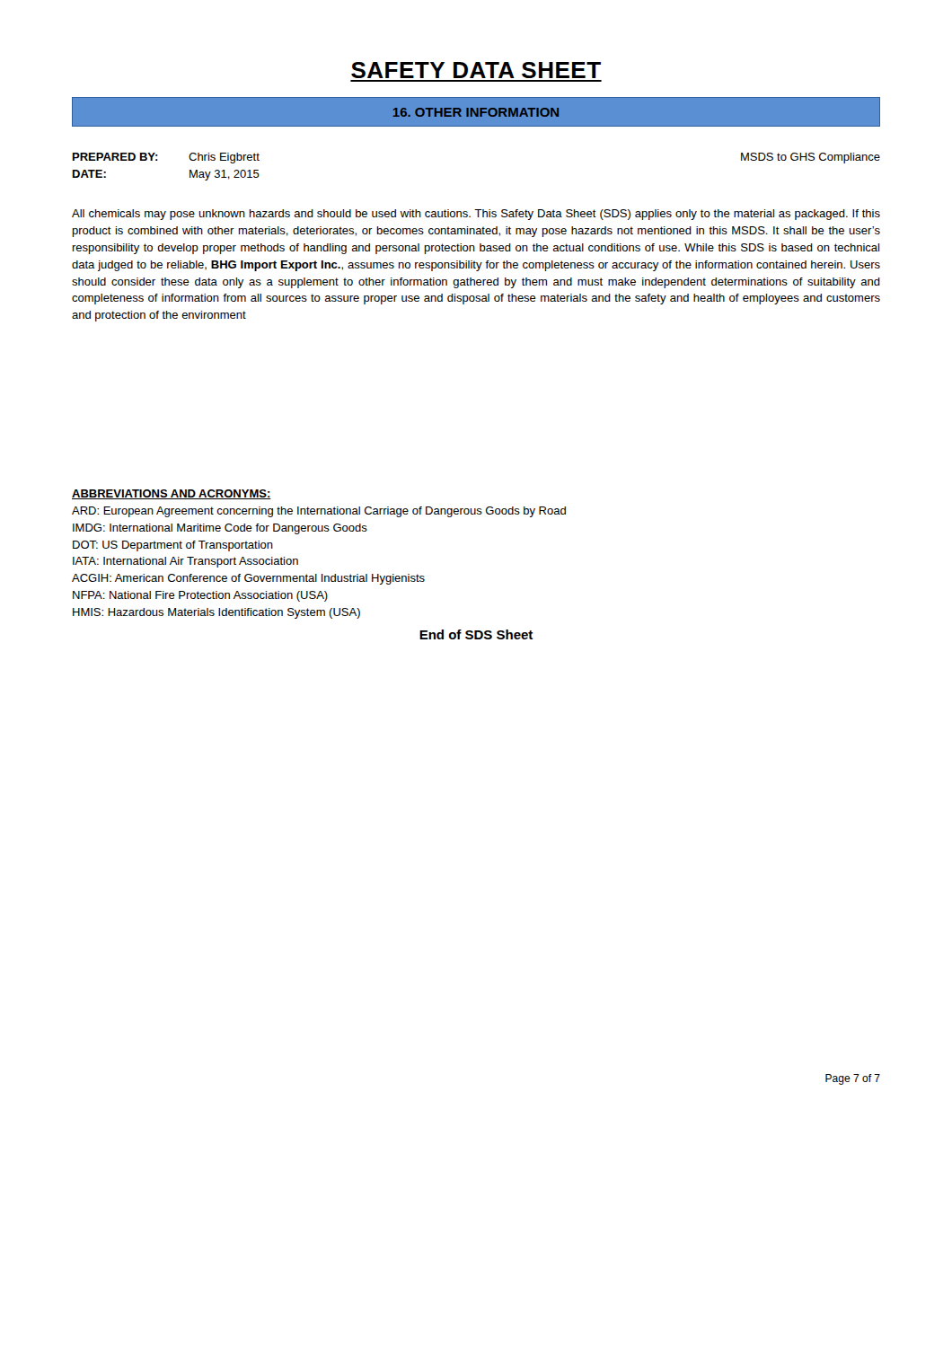SAFETY DATA SHEET
16. OTHER INFORMATION
| PREPARED BY: | Chris Eigbrett | MSDS to GHS Compliance |
| DATE: | May 31, 2015 | |
All chemicals may pose unknown hazards and should be used with cautions. This Safety Data Sheet (SDS) applies only to the material as packaged. If this product is combined with other materials, deteriorates, or becomes contaminated, it may pose hazards not mentioned in this MSDS. It shall be the user’s responsibility to develop proper methods of handling and personal protection based on the actual conditions of use. While this SDS is based on technical data judged to be reliable, BHG Import Export Inc., assumes no responsibility for the completeness or accuracy of the information contained herein. Users should consider these data only as a supplement to other information gathered by them and must make independent determinations of suitability and completeness of information from all sources to assure proper use and disposal of these materials and the safety and health of employees and customers and protection of the environment
ABBREVIATIONS AND ACRONYMS:
ARD: European Agreement concerning the International Carriage of Dangerous Goods by Road
IMDG: International Maritime Code for Dangerous Goods
DOT: US Department of Transportation
IATA: International Air Transport Association
ACGIH: American Conference of Governmental Industrial Hygienists
NFPA: National Fire Protection Association (USA)
HMIS: Hazardous Materials Identification System (USA)
End of SDS Sheet
Page 7 of 7